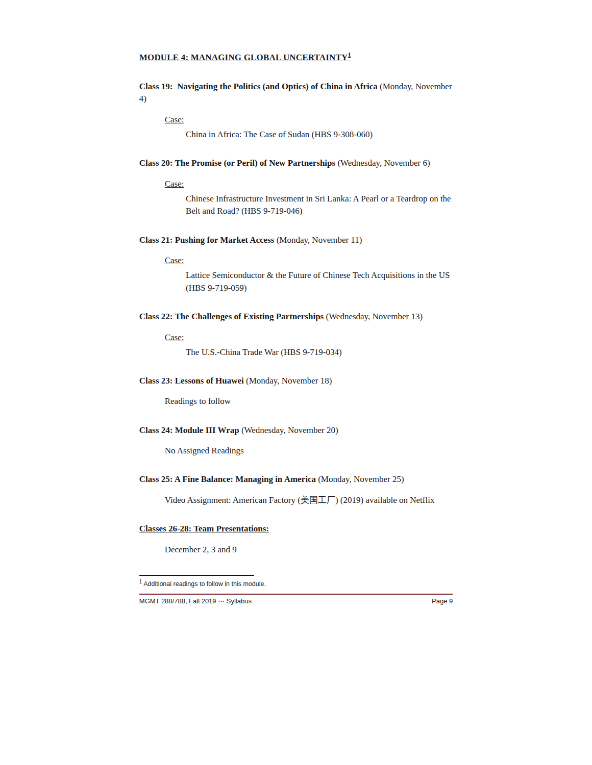MODULE 4: MANAGING GLOBAL UNCERTAINTY1
Class 19: Navigating the Politics (and Optics) of China in Africa (Monday, November 4)
Case:
China in Africa: The Case of Sudan (HBS 9-308-060)
Class 20: The Promise (or Peril) of New Partnerships (Wednesday, November 6)
Case:
Chinese Infrastructure Investment in Sri Lanka: A Pearl or a Teardrop on the Belt and Road? (HBS 9-719-046)
Class 21: Pushing for Market Access (Monday, November 11)
Case:
Lattice Semiconductor & the Future of Chinese Tech Acquisitions in the US (HBS 9-719-059)
Class 22: The Challenges of Existing Partnerships (Wednesday, November 13)
Case:
The U.S.-China Trade War (HBS 9-719-034)
Class 23: Lessons of Huawei (Monday, November 18)
Readings to follow
Class 24: Module III Wrap (Wednesday, November 20)
No Assigned Readings
Class 25: A Fine Balance: Managing in America (Monday, November 25)
Video Assignment: American Factory (美国工厂) (2019) available on Netflix
Classes 26-28: Team Presentations:
December 2, 3 and 9
1 Additional readings to follow in this module.
MGMT 288/788, Fall 2019 ⋯ Syllabus Page 9